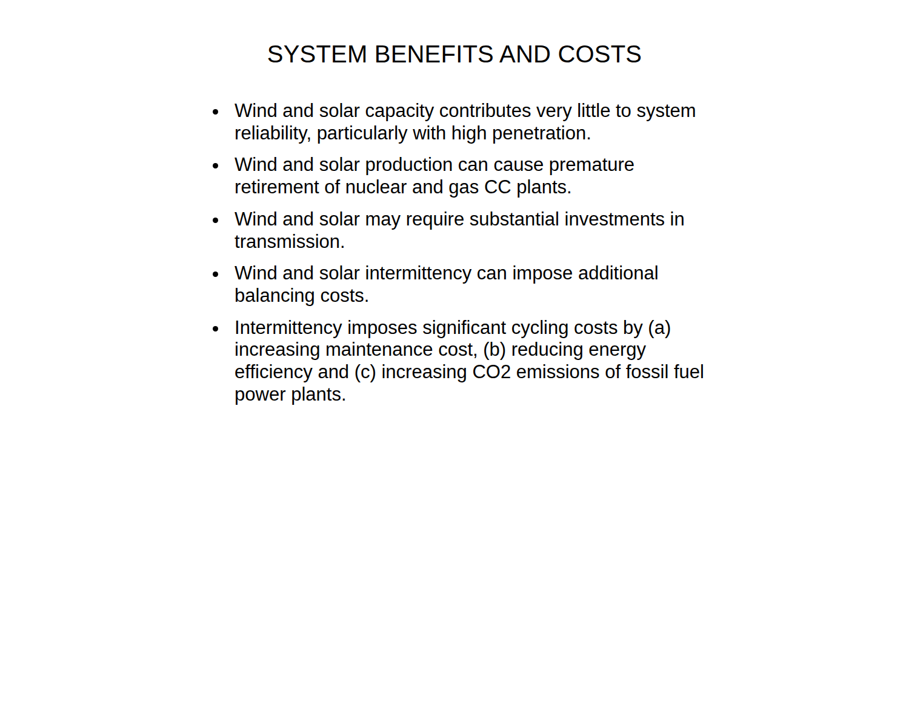SYSTEM BENEFITS AND COSTS
Wind and solar capacity contributes very little to system reliability, particularly with high penetration.
Wind and solar production can cause premature retirement of nuclear and gas CC plants.
Wind and solar may require substantial investments in transmission.
Wind and solar intermittency can impose additional balancing costs.
Intermittency imposes significant cycling costs by (a) increasing maintenance cost, (b) reducing energy efficiency and (c) increasing CO2 emissions of fossil fuel power plants.